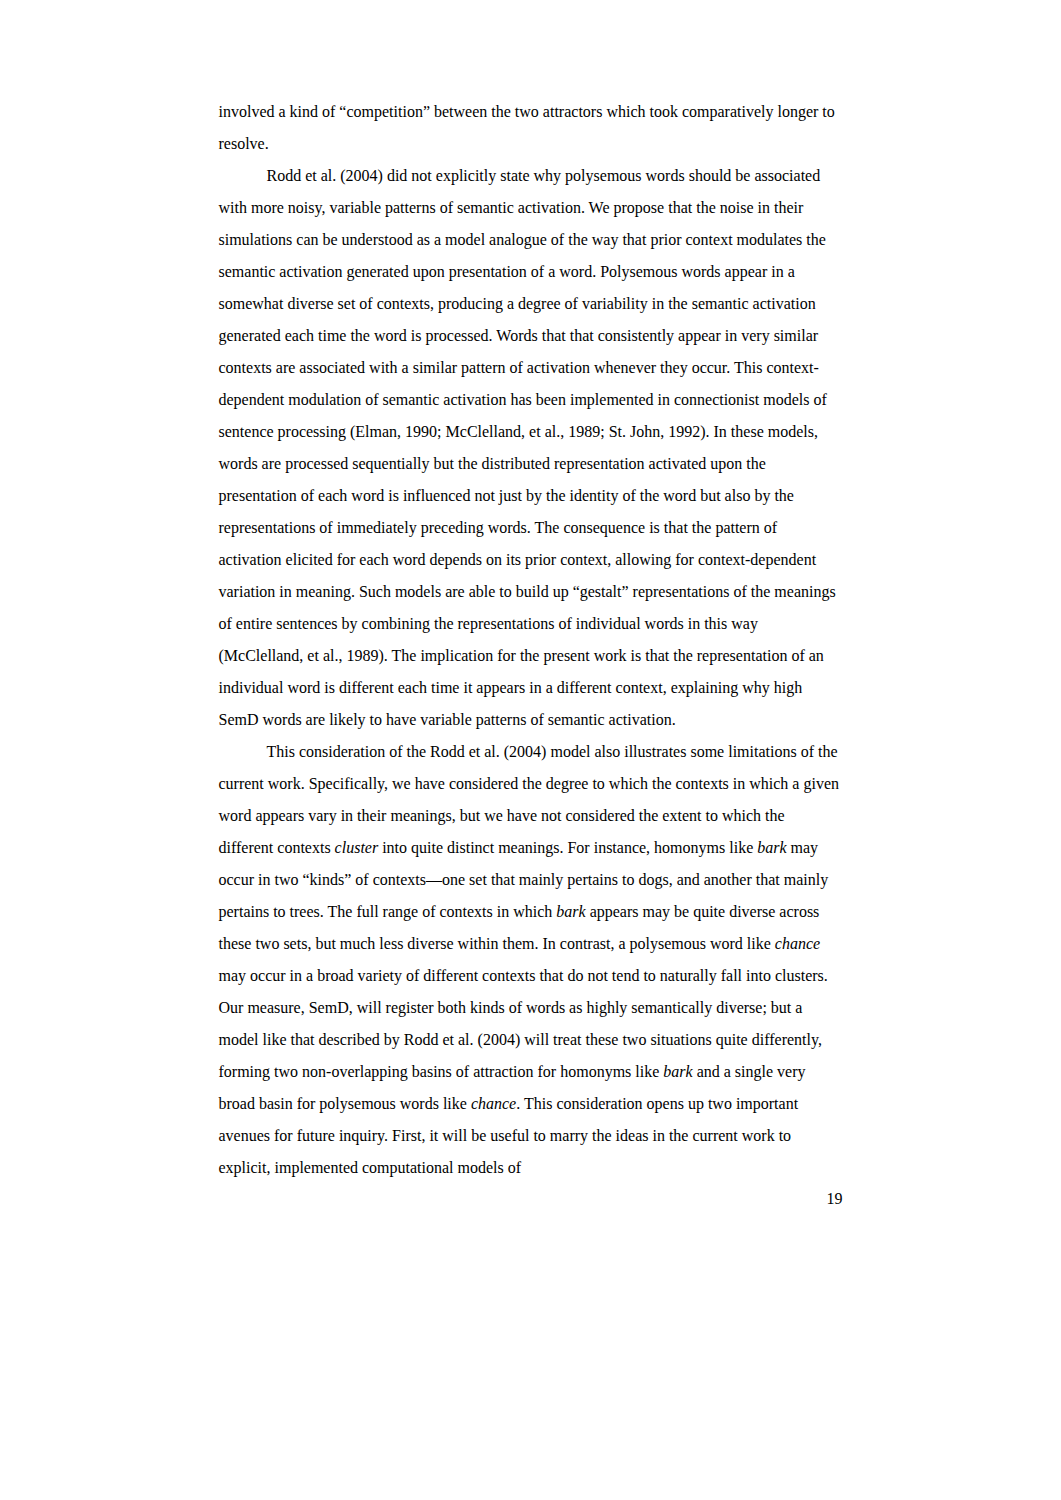involved a kind of “competition” between the two attractors which took comparatively longer to resolve.
Rodd et al. (2004) did not explicitly state why polysemous words should be associated with more noisy, variable patterns of semantic activation. We propose that the noise in their simulations can be understood as a model analogue of the way that prior context modulates the semantic activation generated upon presentation of a word. Polysemous words appear in a somewhat diverse set of contexts, producing a degree of variability in the semantic activation generated each time the word is processed. Words that that consistently appear in very similar contexts are associated with a similar pattern of activation whenever they occur. This context-dependent modulation of semantic activation has been implemented in connectionist models of sentence processing (Elman, 1990; McClelland, et al., 1989; St. John, 1992). In these models, words are processed sequentially but the distributed representation activated upon the presentation of each word is influenced not just by the identity of the word but also by the representations of immediately preceding words. The consequence is that the pattern of activation elicited for each word depends on its prior context, allowing for context-dependent variation in meaning. Such models are able to build up “gestalt” representations of the meanings of entire sentences by combining the representations of individual words in this way (McClelland, et al., 1989). The implication for the present work is that the representation of an individual word is different each time it appears in a different context, explaining why high SemD words are likely to have variable patterns of semantic activation.
This consideration of the Rodd et al. (2004) model also illustrates some limitations of the current work. Specifically, we have considered the degree to which the contexts in which a given word appears vary in their meanings, but we have not considered the extent to which the different contexts cluster into quite distinct meanings. For instance, homonyms like bark may occur in two “kinds” of contexts—one set that mainly pertains to dogs, and another that mainly pertains to trees. The full range of contexts in which bark appears may be quite diverse across these two sets, but much less diverse within them. In contrast, a polysemous word like chance may occur in a broad variety of different contexts that do not tend to naturally fall into clusters. Our measure, SemD, will register both kinds of words as highly semantically diverse; but a model like that described by Rodd et al. (2004) will treat these two situations quite differently, forming two non-overlapping basins of attraction for homonyms like bark and a single very broad basin for polysemous words like chance. This consideration opens up two important avenues for future inquiry. First, it will be useful to marry the ideas in the current work to explicit, implemented computational models of
19